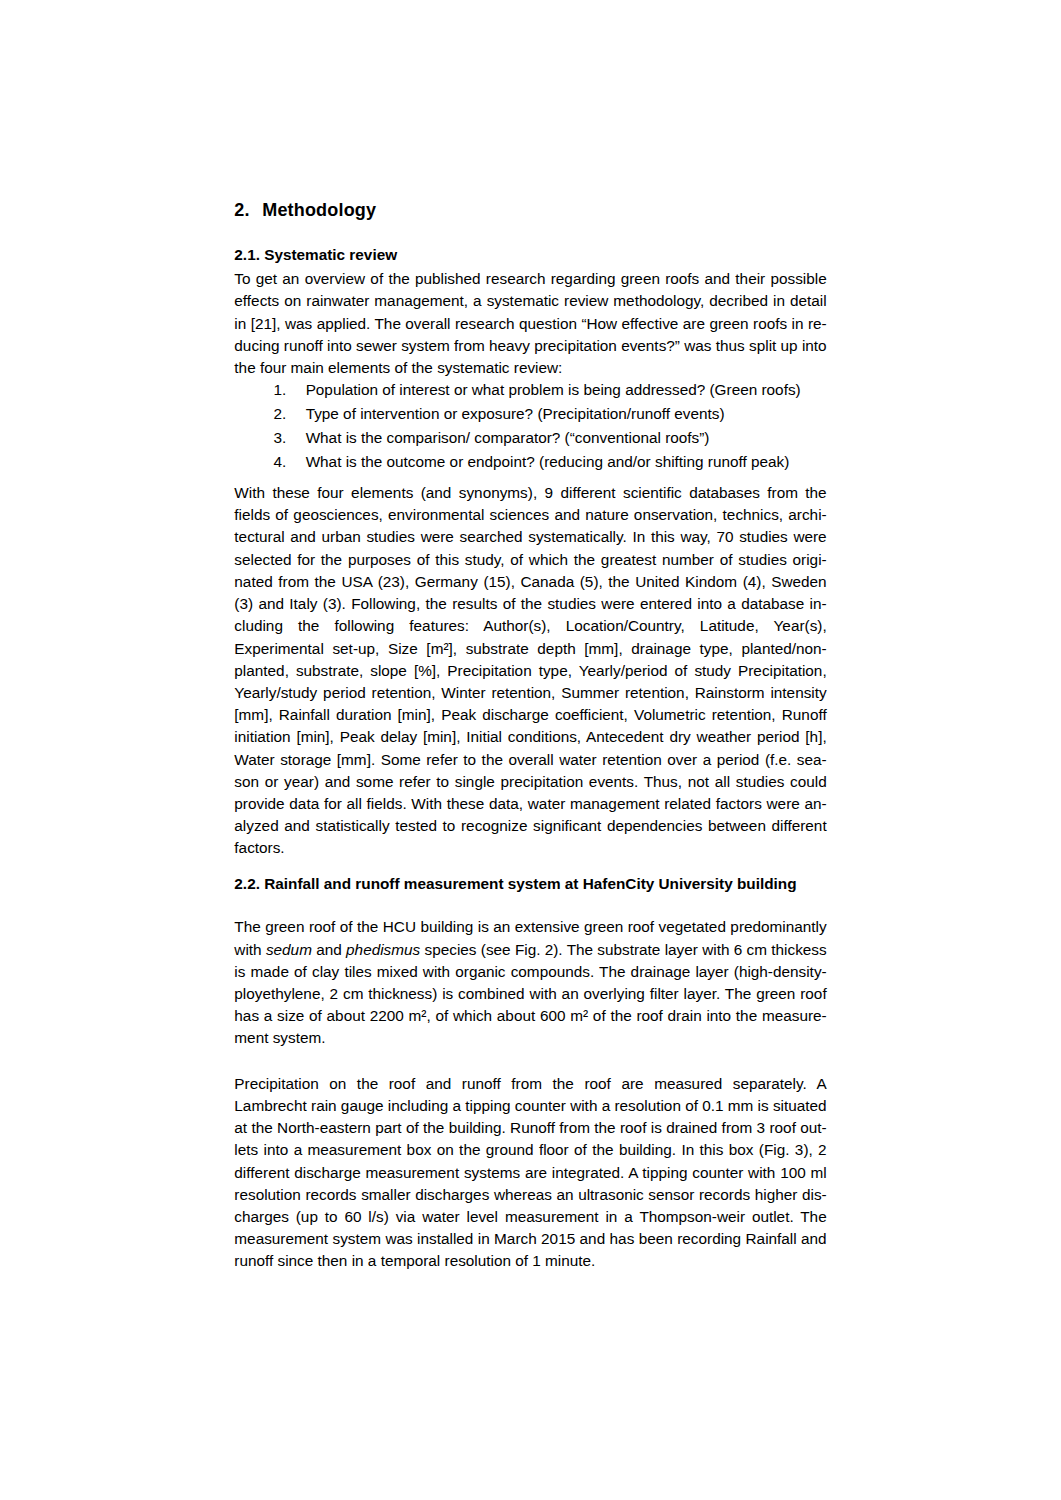2. Methodology
2.1. Systematic review
To get an overview of the published research regarding green roofs and their possible effects on rainwater management, a systematic review methodology, decribed in detail in [21], was applied. The overall research question “How effective are green roofs in reducing runoff into sewer system from heavy precipitation events?” was thus split up into the four main elements of the systematic review:
1. Population of interest or what problem is being addressed? (Green roofs)
2. Type of intervention or exposure? (Precipitation/runoff events)
3. What is the comparison/ comparator? (“conventional roofs”)
4. What is the outcome or endpoint? (reducing and/or shifting runoff peak)
With these four elements (and synonyms), 9 different scientific databases from the fields of geosciences, environmental sciences and nature onservation, technics, architectural and urban studies were searched systematically. In this way, 70 studies were selected for the purposes of this study, of which the greatest number of studies originated from the USA (23), Germany (15), Canada (5), the United Kindom (4), Sweden (3) and Italy (3). Following, the results of the studies were entered into a database including the following features: Author(s), Location/Country, Latitude, Year(s), Experimental set-up, Size [m²], substrate depth [mm], drainage type, planted/non-planted, substrate, slope [%], Precipitation type, Yearly/period of study Precipitation, Yearly/study period retention, Winter retention, Summer retention, Rainstorm intensity [mm], Rainfall duration [min], Peak discharge coefficient, Volumetric retention, Runoff initiation [min], Peak delay [min], Initial conditions, Antecedent dry weather period [h], Water storage [mm]. Some refer to the overall water retention over a period (f.e. season or year) and some refer to single precipitation events. Thus, not all studies could provide data for all fields. With these data, water management related factors were analyzed and statistically tested to recognize significant dependencies between different factors.
2.2. Rainfall and runoff measurement system at HafenCity University building
The green roof of the HCU building is an extensive green roof vegetated predominantly with sedum and phedismus species (see Fig. 2). The substrate layer with 6 cm thickess is made of clay tiles mixed with organic compounds. The drainage layer (high-density-ployethylene, 2 cm thickness) is combined with an overlying filter layer. The green roof has a size of about 2200 m², of which about 600 m² of the roof drain into the measurement system.
Precipitation on the roof and runoff from the roof are measured separately. A Lambrecht rain gauge including a tipping counter with a resolution of 0.1 mm is situated at the North-eastern part of the building. Runoff from the roof is drained from 3 roof outlets into a measurement box on the ground floor of the building. In this box (Fig. 3), 2 different discharge measurement systems are integrated. A tipping counter with 100 ml resolution records smaller discharges whereas an ultrasonic sensor records higher discharges (up to 60 l/s) via water level measurement in a Thompson-weir outlet. The measurement system was installed in March 2015 and has been recording Rainfall and runoff since then in a temporal resolution of 1 minute.